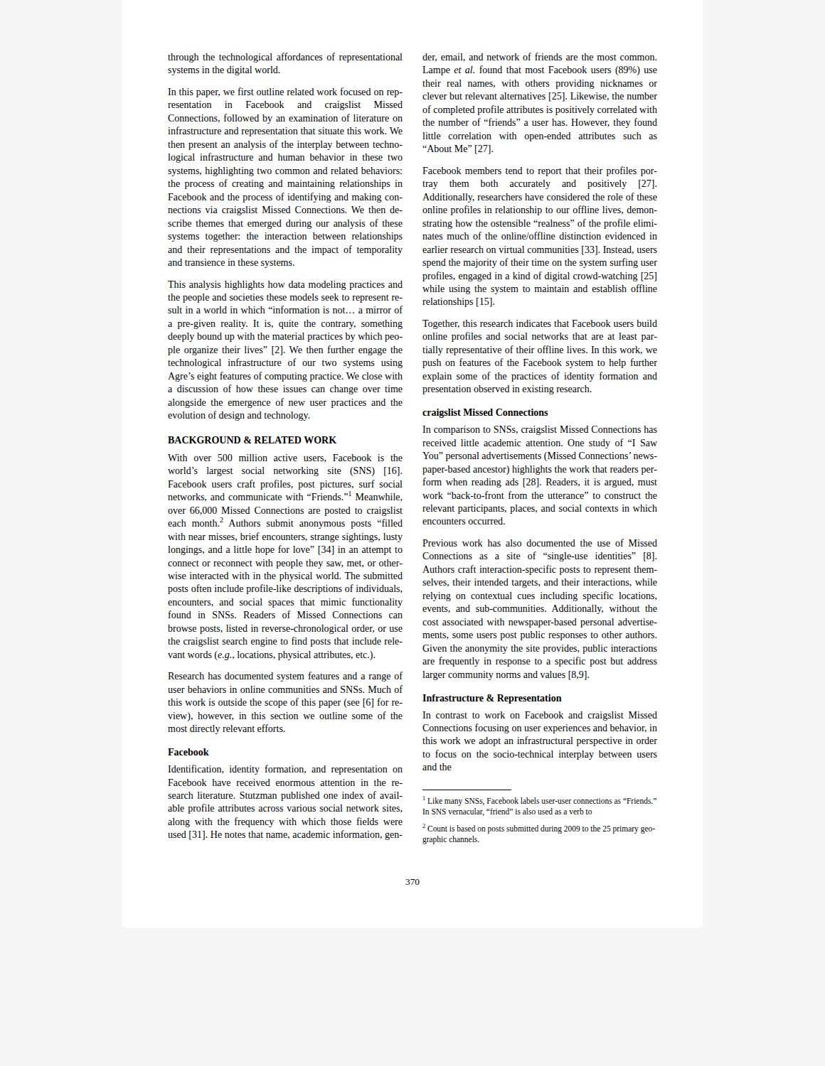through the technological affordances of representational systems in the digital world.
In this paper, we first outline related work focused on representation in Facebook and craigslist Missed Connections, followed by an examination of literature on infrastructure and representation that situate this work. We then present an analysis of the interplay between technological infrastructure and human behavior in these two systems, highlighting two common and related behaviors: the process of creating and maintaining relationships in Facebook and the process of identifying and making connections via craigslist Missed Connections. We then describe themes that emerged during our analysis of these systems together: the interaction between relationships and their representations and the impact of temporality and transience in these systems.
This analysis highlights how data modeling practices and the people and societies these models seek to represent result in a world in which “information is not… a mirror of a pre-given reality. It is, quite the contrary, something deeply bound up with the material practices by which people organize their lives” [2]. We then further engage the technological infrastructure of our two systems using Agre’s eight features of computing practice. We close with a discussion of how these issues can change over time alongside the emergence of new user practices and the evolution of design and technology.
Background & Related Work
With over 500 million active users, Facebook is the world’s largest social networking site (SNS) [16]. Facebook users craft profiles, post pictures, surf social networks, and communicate with “Friends.”1 Meanwhile, over 66,000 Missed Connections are posted to craigslist each month.2 Authors submit anonymous posts “filled with near misses, brief encounters, strange sightings, lusty longings, and a little hope for love” [34] in an attempt to connect or reconnect with people they saw, met, or otherwise interacted with in the physical world. The submitted posts often include profile-like descriptions of individuals, encounters, and social spaces that mimic functionality found in SNSs. Readers of Missed Connections can browse posts, listed in reverse-chronological order, or use the craigslist search engine to find posts that include relevant words (e.g., locations, physical attributes, etc.).
Research has documented system features and a range of user behaviors in online communities and SNSs. Much of this work is outside the scope of this paper (see [6] for review), however, in this section we outline some of the most directly relevant efforts.
Facebook
Identification, identity formation, and representation on Facebook have received enormous attention in the research literature. Stutzman published one index of available profile attributes across various social network sites, along with the frequency with which those fields were used [31]. He notes that name, academic information, gender, email, and network of friends are the most common. Lampe et al. found that most Facebook users (89%) use their real names, with others providing nicknames or clever but relevant alternatives [25]. Likewise, the number of completed profile attributes is positively correlated with the number of “friends” a user has. However, they found little correlation with open-ended attributes such as “About Me” [27].
Facebook members tend to report that their profiles portray them both accurately and positively [27]. Additionally, researchers have considered the role of these online profiles in relationship to our offline lives, demonstrating how the ostensible “realness” of the profile eliminates much of the online/offline distinction evidenced in earlier research on virtual communities [33]. Instead, users spend the majority of their time on the system surfing user profiles, engaged in a kind of digital crowd-watching [25] while using the system to maintain and establish offline relationships [15].
Together, this research indicates that Facebook users build online profiles and social networks that are at least partially representative of their offline lives. In this work, we push on features of the Facebook system to help further explain some of the practices of identity formation and presentation observed in existing research.
craigslist Missed Connections
In comparison to SNSs, craigslist Missed Connections has received little academic attention. One study of “I Saw You” personal advertisements (Missed Connections’ newspaper-based ancestor) highlights the work that readers perform when reading ads [28]. Readers, it is argued, must work “back-to-front from the utterance” to construct the relevant participants, places, and social contexts in which encounters occurred.
Previous work has also documented the use of Missed Connections as a site of “single-use identities” [8]. Authors craft interaction-specific posts to represent themselves, their intended targets, and their interactions, while relying on contextual cues including specific locations, events, and sub-communities. Additionally, without the cost associated with newspaper-based personal advertisements, some users post public responses to other authors. Given the anonymity the site provides, public interactions are frequently in response to a specific post but address larger community norms and values [8,9].
Infrastructure & Representation
In contrast to work on Facebook and craigslist Missed Connections focusing on user experiences and behavior, in this work we adopt an infrastructural perspective in order to focus on the socio-technical interplay between users and the
1 Like many SNSs, Facebook labels user-user connections as “Friends.” In SNS vernacular, “friend” is also used as a verb to
2 Count is based on posts submitted during 2009 to the 25 primary geographic channels.
370